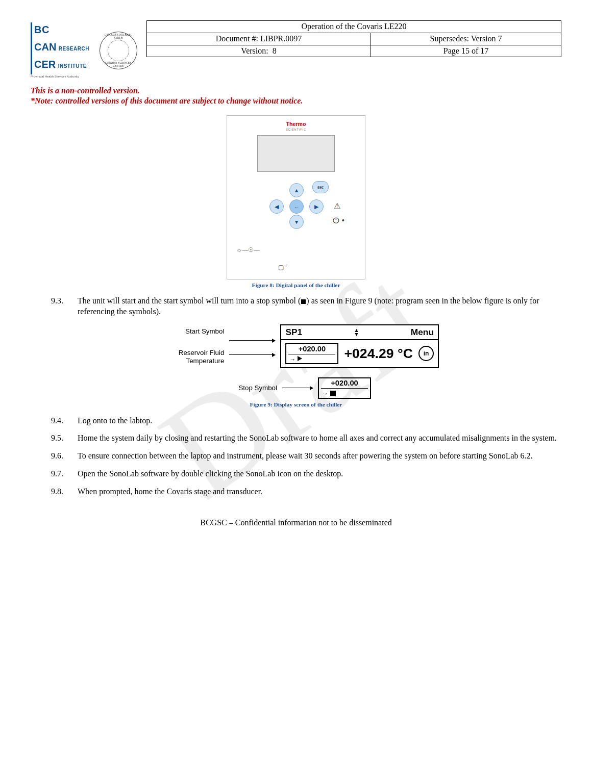Draft
BC
CAN RESEARCH
CER INSTITUTE
Provincial Health Services Authority
CANADA'S MICHAEL SMITH
GENOME SCIENCES CENTRE
| Operation of the Covaris LE220 |
| Document #: LIBPR.0097 | Supersedes: Version 7 |
| Version: 8 | Page 15 of 17 |
This is a non-controlled version.
*Note: controlled versions of this document are subject to change without notice.
ThermoSCIENTIFIC
▲
◀
←
▶
▼
esc
⚠
⏻ •
☼—☉—
▢ ⌜
Figure 8: Digital panel of the chiller
9.3. The unit will start and the start symbol will turn into a stop symbol ( ) as seen in Figure 9 (note: program seen in the below figure is only for referencing the symbols).
Start Symbol
Reservoir Fluid
Temperature
SP1 ▲
▼ Menu
+020.00
→
+024.29 °C
in
Stop Symbol
+020.00
→
Figure 9: Display screen of the chiller
9.4. Log onto to the labtop.
9.5. Home the system daily by closing and restarting the SonoLab software to home all axes and correct any accumulated misalignments in the system.
9.6. To ensure connection between the laptop and instrument, please wait 30 seconds after powering the system on before starting SonoLab 6.2.
9.7. Open the SonoLab software by double clicking the SonoLab icon on the desktop.
9.8. When prompted, home the Covaris stage and transducer.
BCGSC – Confidential information not to be disseminated